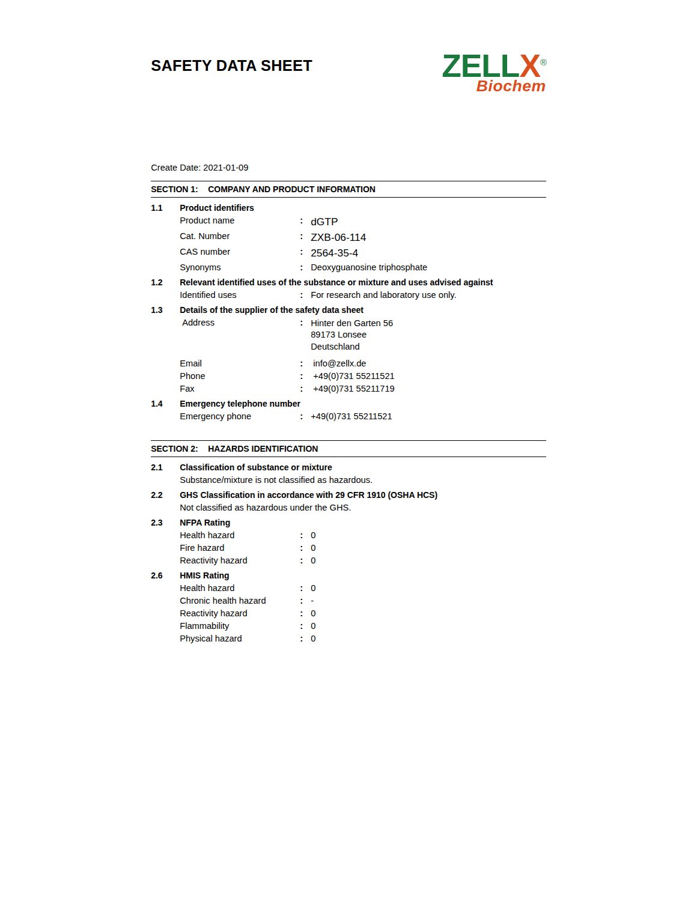SAFETY DATA SHEET
ZELLX®
Biochem
Create Date: 2021-01-09
SECTION 1: COMPANY AND PRODUCT INFORMATION
1.1 Product identifiers
Product name
:
dGTP
Cat. Number
:
ZXB-06-114
CAS number
:
2564-35-4
Synonyms
:
Deoxyguanosine triphosphate
1.2 Relevant identified uses of the substance or mixture and uses advised against
Identified uses
:
For research and laboratory use only.
1.3 Details of the supplier of the safety data sheet
Address
:
Hinter den Garten 56
89173 Lonsee
Deutschland
Email
:
info@zellx.de
Phone
:
+49(0)731 55211521
Fax
:
+49(0)731 55211719
1.4 Emergency telephone number
Emergency phone
:
+49(0)731 55211521
SECTION 2: HAZARDS IDENTIFICATION
2.1 Classification of substance or mixture
Substance/mixture is not classified as hazardous.
2.2 GHS Classification in accordance with 29 CFR 1910 (OSHA HCS)
Not classified as hazardous under the GHS.
2.3 NFPA Rating
Health hazard
:
0
Fire hazard
:
0
Reactivity hazard
:
0
2.6 HMIS Rating
Health hazard
:
0
Chronic health hazard
:
-
Reactivity hazard
:
0
Flammability
:
0
Physical hazard
:
0